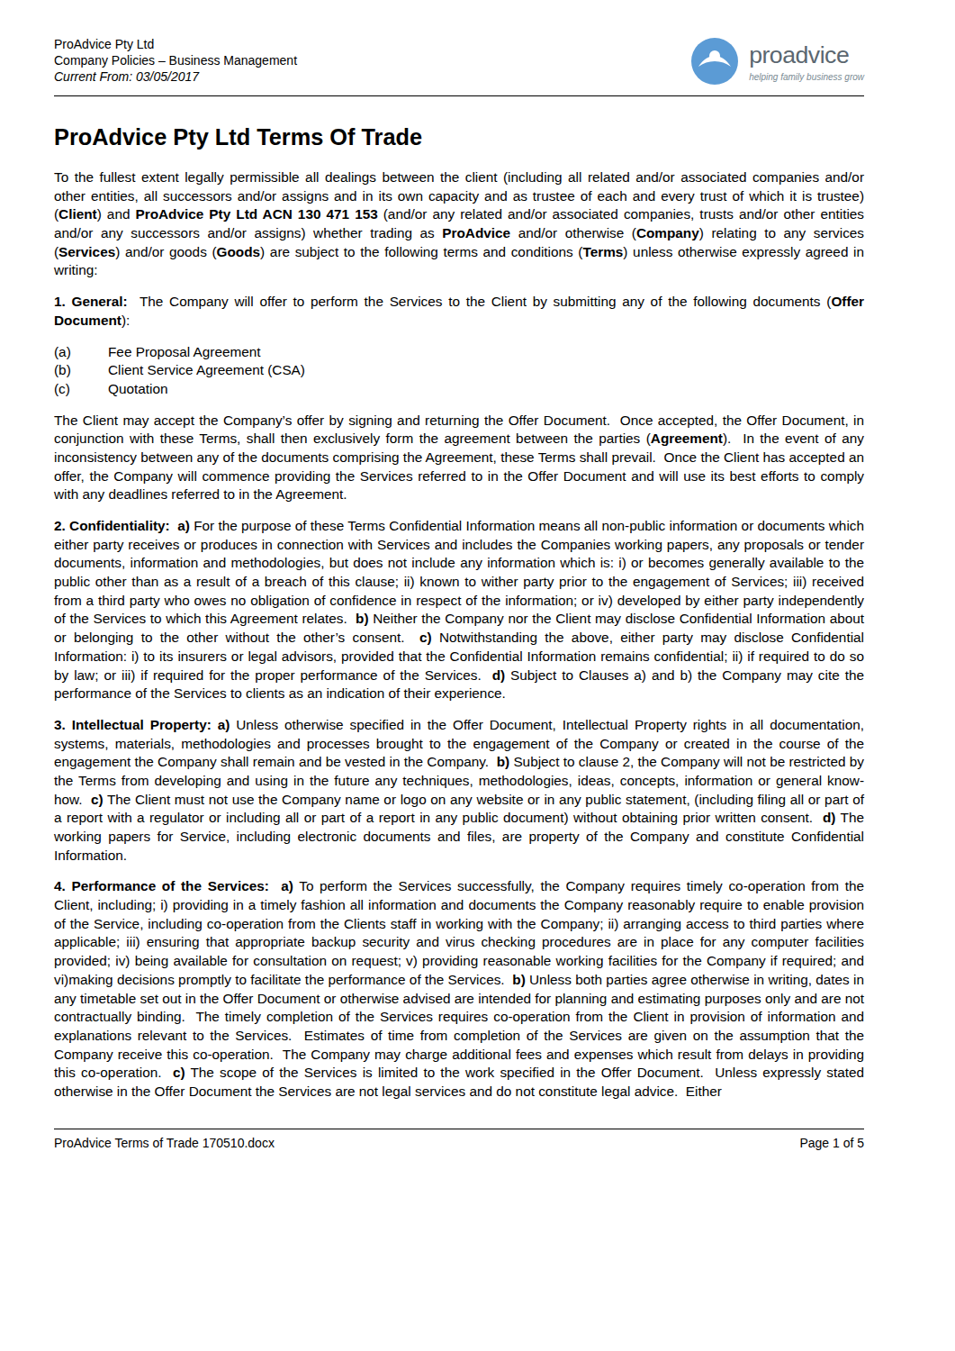ProAdvice Pty Ltd
Company Policies – Business Management
Current From: 03/05/2017
proadvice
helping family business grow
ProAdvice Pty Ltd Terms Of Trade
To the fullest extent legally permissible all dealings between the client (including all related and/or associated companies and/or other entities, all successors and/or assigns and in its own capacity and as trustee of each and every trust of which it is trustee) (Client) and ProAdvice Pty Ltd ACN 130 471 153 (and/or any related and/or associated companies, trusts and/or other entities and/or any successors and/or assigns) whether trading as ProAdvice and/or otherwise (Company) relating to any services (Services) and/or goods (Goods) are subject to the following terms and conditions (Terms) unless otherwise expressly agreed in writing:
1. General: The Company will offer to perform the Services to the Client by submitting any of the following documents (Offer Document):
(a) Fee Proposal Agreement
(b) Client Service Agreement (CSA)
(c) Quotation
The Client may accept the Company’s offer by signing and returning the Offer Document. Once accepted, the Offer Document, in conjunction with these Terms, shall then exclusively form the agreement between the parties (Agreement). In the event of any inconsistency between any of the documents comprising the Agreement, these Terms shall prevail. Once the Client has accepted an offer, the Company will commence providing the Services referred to in the Offer Document and will use its best efforts to comply with any deadlines referred to in the Agreement.
2. Confidentiality: a) For the purpose of these Terms Confidential Information means all non-public information or documents which either party receives or produces in connection with Services and includes the Companies working papers, any proposals or tender documents, information and methodologies, but does not include any information which is: i) or becomes generally available to the public other than as a result of a breach of this clause; ii) known to wither party prior to the engagement of Services; iii) received from a third party who owes no obligation of confidence in respect of the information; or iv) developed by either party independently of the Services to which this Agreement relates. b) Neither the Company nor the Client may disclose Confidential Information about or belonging to the other without the other’s consent. c) Notwithstanding the above, either party may disclose Confidential Information: i) to its insurers or legal advisors, provided that the Confidential Information remains confidential; ii) if required to do so by law; or iii) if required for the proper performance of the Services. d) Subject to Clauses a) and b) the Company may cite the performance of the Services to clients as an indication of their experience.
3. Intellectual Property: a) Unless otherwise specified in the Offer Document, Intellectual Property rights in all documentation, systems, materials, methodologies and processes brought to the engagement of the Company or created in the course of the engagement the Company shall remain and be vested in the Company. b) Subject to clause 2, the Company will not be restricted by the Terms from developing and using in the future any techniques, methodologies, ideas, concepts, information or general know-how. c) The Client must not use the Company name or logo on any website or in any public statement, (including filing all or part of a report with a regulator or including all or part of a report in any public document) without obtaining prior written consent. d) The working papers for Service, including electronic documents and files, are property of the Company and constitute Confidential Information.
4. Performance of the Services: a) To perform the Services successfully, the Company requires timely co-operation from the Client, including; i) providing in a timely fashion all information and documents the Company reasonably require to enable provision of the Service, including co-operation from the Clients staff in working with the Company; ii) arranging access to third parties where applicable; iii) ensuring that appropriate backup security and virus checking procedures are in place for any computer facilities provided; iv) being available for consultation on request; v) providing reasonable working facilities for the Company if required; and vi)making decisions promptly to facilitate the performance of the Services. b) Unless both parties agree otherwise in writing, dates in any timetable set out in the Offer Document or otherwise advised are intended for planning and estimating purposes only and are not contractually binding. The timely completion of the Services requires co-operation from the Client in provision of information and explanations relevant to the Services. Estimates of time from completion of the Services are given on the assumption that the Company receive this co-operation. The Company may charge additional fees and expenses which result from delays in providing this co-operation. c) The scope of the Services is limited to the work specified in the Offer Document. Unless expressly stated otherwise in the Offer Document the Services are not legal services and do not constitute legal advice. Either
ProAdvice Terms of Trade 170510.docx Page 1 of 5